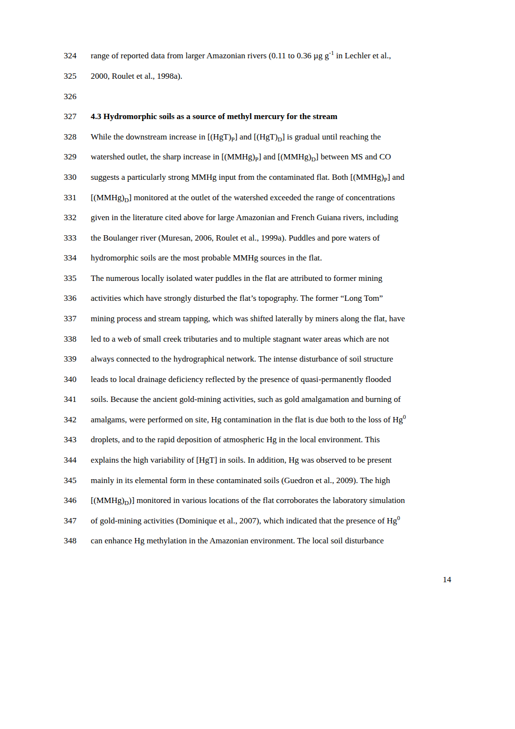324range of reported data from larger Amazonian rivers (0.11 to 0.36 µg g-1 in Lechler et al.,
3252000, Roulet et al., 1998a).
326
3274.3 Hydromorphic soils as a source of methyl mercury for the stream
328 While the downstream increase in [(HgT)P] and [(HgT)D] is gradual until reaching the
329watershed outlet, the sharp increase in [(MMHg)P] and [(MMHg)D] between MS and CO
330suggests a particularly strong MMHg input from the contaminated flat. Both [(MMHg)P] and
331[(MMHg)D] monitored at the outlet of the watershed exceeded the range of concentrations
332given in the literature cited above for large Amazonian and French Guiana rivers, including
333the Boulanger river (Muresan, 2006, Roulet et al., 1999a). Puddles and pore waters of
334hydromorphic soils are the most probable MMHg sources in the flat.
335 The numerous locally isolated water puddles in the flat are attributed to former mining
336activities which have strongly disturbed the flat’s topography. The former “Long Tom”
337mining process and stream tapping, which was shifted laterally by miners along the flat, have
338led to a web of small creek tributaries and to multiple stagnant water areas which are not
339always connected to the hydrographical network. The intense disturbance of soil structure
340leads to local drainage deficiency reflected by the presence of quasi-permanently flooded
341soils. Because the ancient gold-mining activities, such as gold amalgamation and burning of
342amalgams, were performed on site, Hg contamination in the flat is due both to the loss of Hg0
343droplets, and to the rapid deposition of atmospheric Hg in the local environment. This
344explains the high variability of [HgT] in soils. In addition, Hg was observed to be present
345mainly in its elemental form in these contaminated soils (Guedron et al., 2009). The high
346[(MMHg)D)] monitored in various locations of the flat corroborates the laboratory simulation
347of gold-mining activities (Dominique et al., 2007), which indicated that the presence of Hg0
348can enhance Hg methylation in the Amazonian environment. The local soil disturbance
14